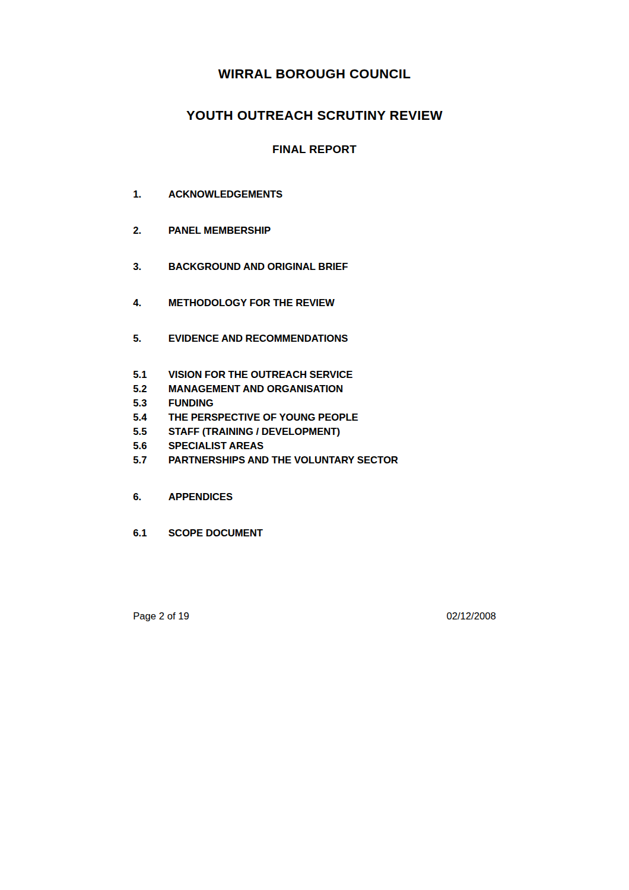WIRRAL BOROUGH COUNCIL
YOUTH OUTREACH SCRUTINY REVIEW
FINAL REPORT
1. ACKNOWLEDGEMENTS
2. PANEL MEMBERSHIP
3. BACKGROUND AND ORIGINAL BRIEF
4. METHODOLOGY FOR THE REVIEW
5. EVIDENCE AND RECOMMENDATIONS
5.1 VISION FOR THE OUTREACH SERVICE
5.2 MANAGEMENT AND ORGANISATION
5.3 FUNDING
5.4 THE PERSPECTIVE OF YOUNG PEOPLE
5.5 STAFF (TRAINING / DEVELOPMENT)
5.6 SPECIALIST AREAS
5.7 PARTNERSHIPS AND THE VOLUNTARY SECTOR
6. APPENDICES
6.1 SCOPE DOCUMENT
Page 2 of 19 02/12/2008